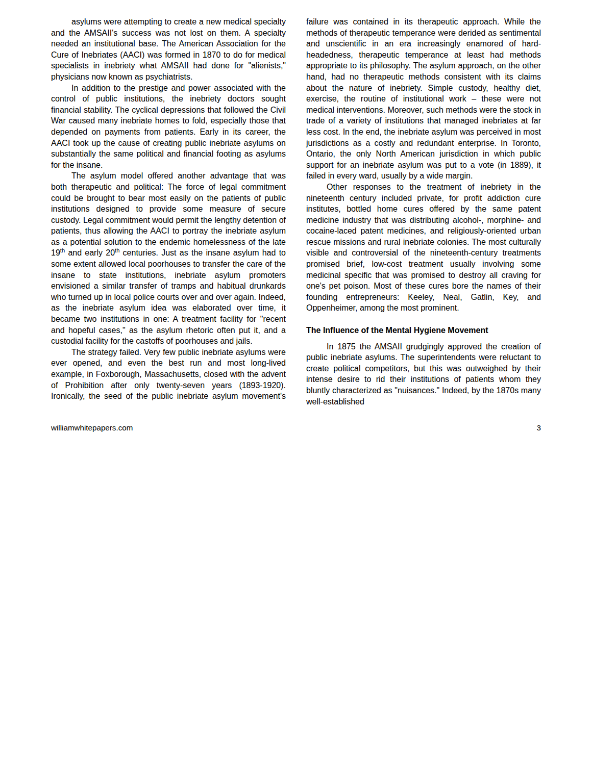asylums were attempting to create a new medical specialty and the AMSAII's success was not lost on them. A specialty needed an institutional base. The American Association for the Cure of Inebriates (AACI) was formed in 1870 to do for medical specialists in inebriety what AMSAII had done for "alienists," physicians now known as psychiatrists.
In addition to the prestige and power associated with the control of public institutions, the inebriety doctors sought financial stability. The cyclical depressions that followed the Civil War caused many inebriate homes to fold, especially those that depended on payments from patients. Early in its career, the AACI took up the cause of creating public inebriate asylums on substantially the same political and financial footing as asylums for the insane.
The asylum model offered another advantage that was both therapeutic and political: The force of legal commitment could be brought to bear most easily on the patients of public institutions designed to provide some measure of secure custody. Legal commitment would permit the lengthy detention of patients, thus allowing the AACI to portray the inebriate asylum as a potential solution to the endemic homelessness of the late 19th and early 20th centuries. Just as the insane asylum had to some extent allowed local poorhouses to transfer the care of the insane to state institutions, inebriate asylum promoters envisioned a similar transfer of tramps and habitual drunkards who turned up in local police courts over and over again. Indeed, as the inebriate asylum idea was elaborated over time, it became two institutions in one: A treatment facility for "recent and hopeful cases," as the asylum rhetoric often put it, and a custodial facility for the castoffs of poorhouses and jails.
The strategy failed. Very few public inebriate asylums were ever opened, and even the best run and most long-lived example, in Foxborough, Massachusetts, closed with the advent of Prohibition after only twenty-seven years (1893-1920). Ironically, the seed of the public inebriate asylum movement's failure was contained in its therapeutic approach. While the methods of therapeutic temperance were derided as sentimental and unscientific in an era increasingly enamored of hard-headedness, therapeutic temperance at least had methods appropriate to its philosophy. The asylum approach, on the other hand, had no therapeutic methods consistent with its claims about the nature of inebriety. Simple custody, healthy diet, exercise, the routine of institutional work – these were not medical interventions. Moreover, such methods were the stock in trade of a variety of institutions that managed inebriates at far less cost. In the end, the inebriate asylum was perceived in most jurisdictions as a costly and redundant enterprise. In Toronto, Ontario, the only North American jurisdiction in which public support for an inebriate asylum was put to a vote (in 1889), it failed in every ward, usually by a wide margin.
Other responses to the treatment of inebriety in the nineteenth century included private, for profit addiction cure institutes, bottled home cures offered by the same patent medicine industry that was distributing alcohol-, morphine- and cocaine-laced patent medicines, and religiously-oriented urban rescue missions and rural inebriate colonies. The most culturally visible and controversial of the nineteenth-century treatments promised brief, low-cost treatment usually involving some medicinal specific that was promised to destroy all craving for one's pet poison. Most of these cures bore the names of their founding entrepreneurs: Keeley, Neal, Gatlin, Key, and Oppenheimer, among the most prominent.
The Influence of the Mental Hygiene Movement
In 1875 the AMSAII grudgingly approved the creation of public inebriate asylums. The superintendents were reluctant to create political competitors, but this was outweighed by their intense desire to rid their institutions of patients whom they bluntly characterized as "nuisances." Indeed, by the 1870s many well-established
williamwhitepapers.com 3